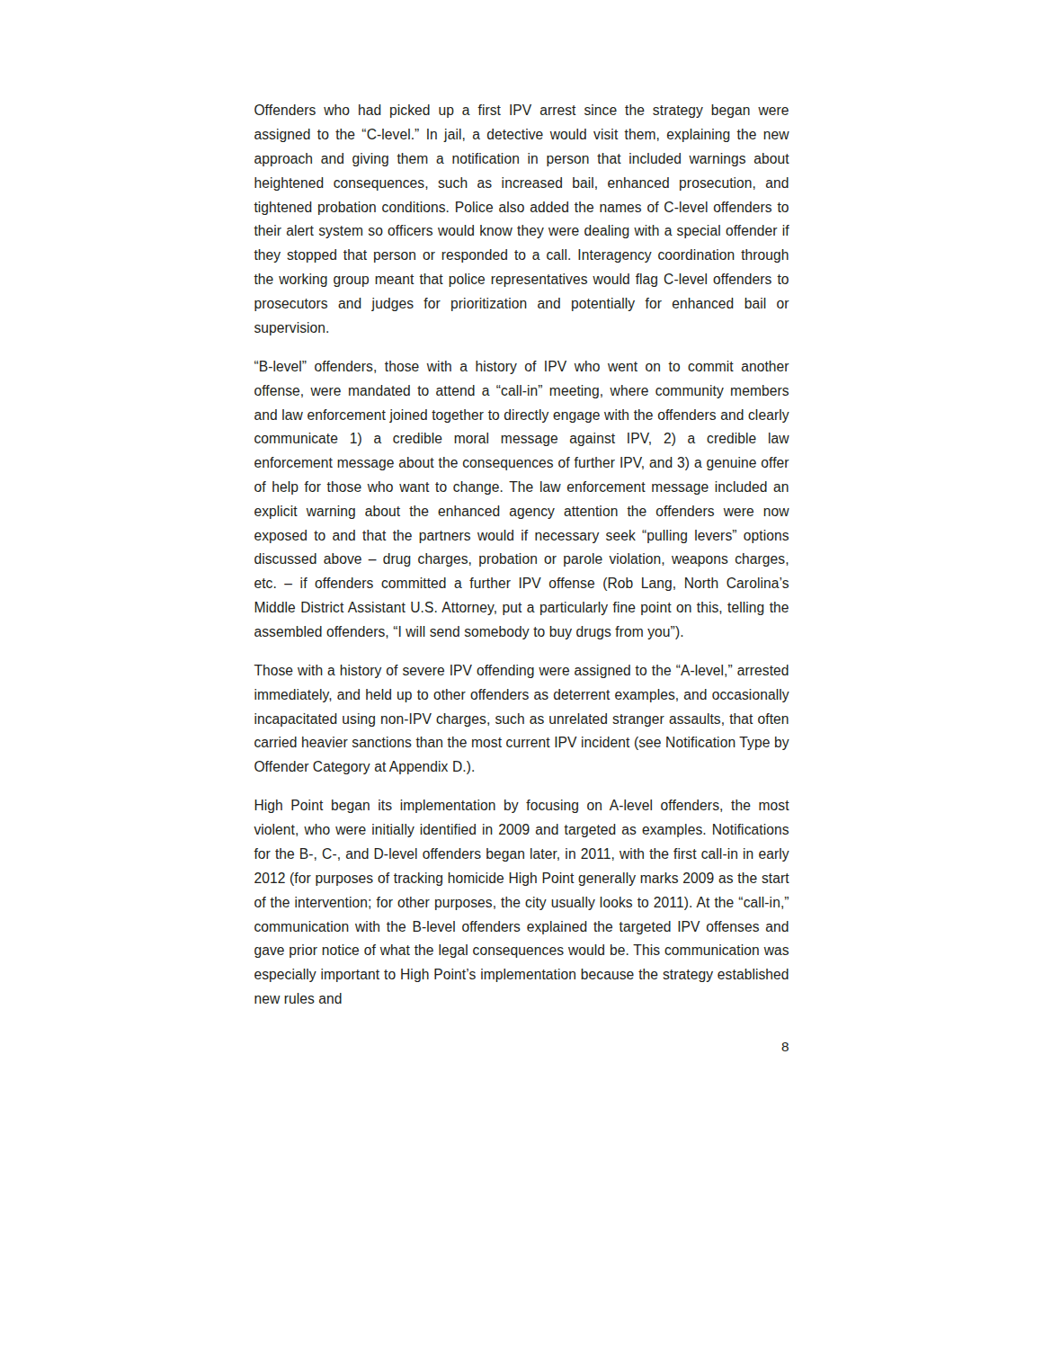Offenders who had picked up a first IPV arrest since the strategy began were assigned to the “C-level.” In jail, a detective would visit them, explaining the new approach and giving them a notification in person that included warnings about heightened consequences, such as increased bail, enhanced prosecution, and tightened probation conditions. Police also added the names of C-level offenders to their alert system so officers would know they were dealing with a special offender if they stopped that person or responded to a call. Interagency coordination through the working group meant that police representatives would flag C-level offenders to prosecutors and judges for prioritization and potentially for enhanced bail or supervision.
“B-level” offenders, those with a history of IPV who went on to commit another offense, were mandated to attend a “call-in” meeting, where community members and law enforcement joined together to directly engage with the offenders and clearly communicate 1) a credible moral message against IPV, 2) a credible law enforcement message about the consequences of further IPV, and 3) a genuine offer of help for those who want to change. The law enforcement message included an explicit warning about the enhanced agency attention the offenders were now exposed to and that the partners would if necessary seek “pulling levers” options discussed above – drug charges, probation or parole violation, weapons charges, etc. – if offenders committed a further IPV offense (Rob Lang, North Carolina’s Middle District Assistant U.S. Attorney, put a particularly fine point on this, telling the assembled offenders, “I will send somebody to buy drugs from you”).
Those with a history of severe IPV offending were assigned to the “A-level,” arrested immediately, and held up to other offenders as deterrent examples, and occasionally incapacitated using non-IPV charges, such as unrelated stranger assaults, that often carried heavier sanctions than the most current IPV incident (see Notification Type by Offender Category at Appendix D.).
High Point began its implementation by focusing on A-level offenders, the most violent, who were initially identified in 2009 and targeted as examples. Notifications for the B-, C-, and D-level offenders began later, in 2011, with the first call-in in early 2012 (for purposes of tracking homicide High Point generally marks 2009 as the start of the intervention; for other purposes, the city usually looks to 2011). At the “call-in,” communication with the B-level offenders explained the targeted IPV offenses and gave prior notice of what the legal consequences would be. This communication was especially important to High Point’s implementation because the strategy established new rules and
8